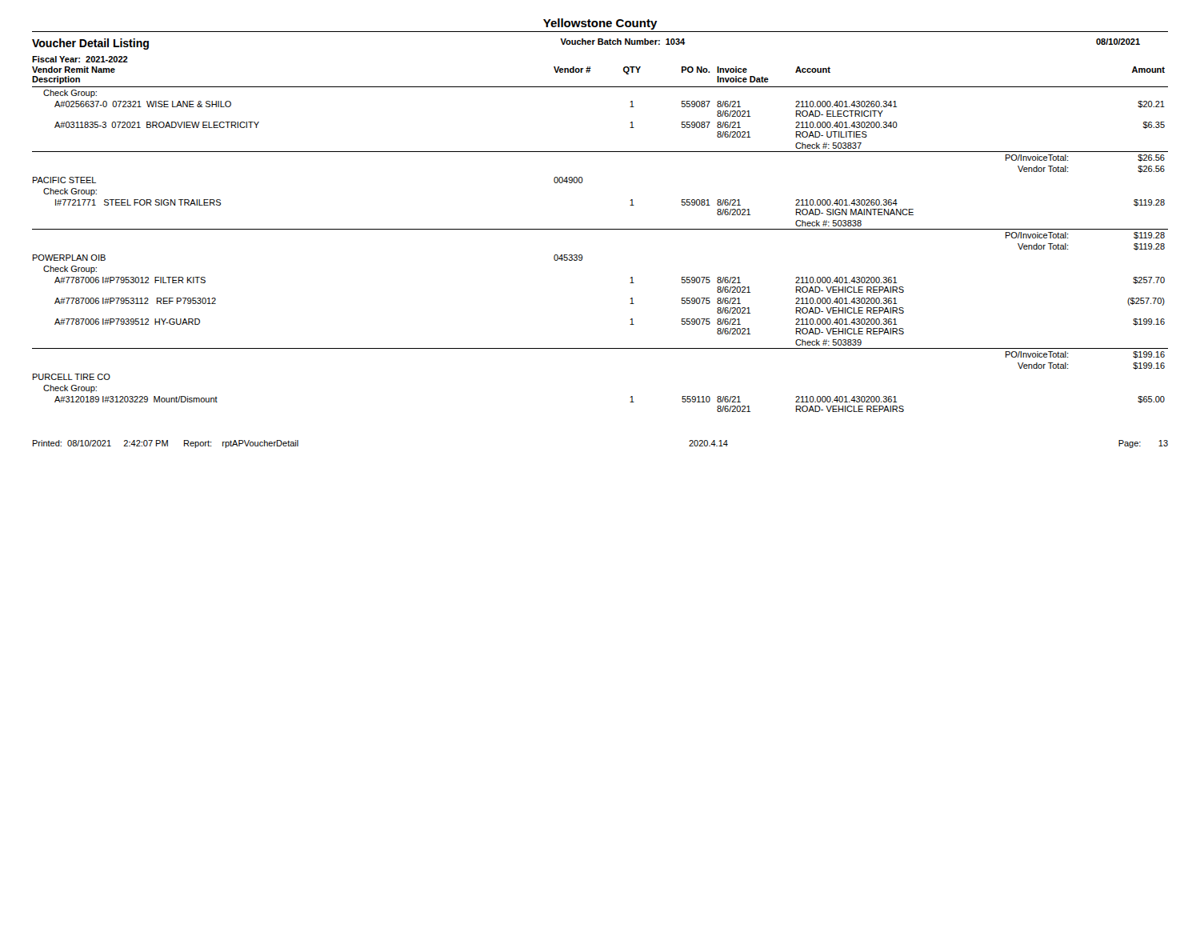Yellowstone County
Voucher Detail Listing
Voucher Batch Number: 1034
08/10/2021
Fiscal Year: 2021-2022
| Vendor Remit Name Description | Vendor # | QTY | PO No. | Invoice Invoice Date | Account | Amount |
| --- | --- | --- | --- | --- | --- | --- |
| Check Group: | | | | | | |
| A#0256637-0 072321 WISE LANE & SHILO | | 1 | 559087 | 8/6/21 8/6/2021 | 2110.000.401.430260.341 ROAD- ELECTRICITY | $20.21 |
| A#0311835-3 072021 BROADVIEW ELECTRICITY | | 1 | 559087 | 8/6/21 8/6/2021 | 2110.000.401.430200.340 ROAD- UTILITIES | $6.35 |
| | | | | | Check #: 503837 | |
| | PO/InvoiceTotal: | $26.56 |
| | Vendor Total: | $26.56 |
| PACIFIC STEEL | 004900 | | | | | |
| Check Group: | | | | | | |
| I#7721771 STEEL FOR SIGN TRAILERS | | 1 | 559081 | 8/6/21 8/6/2021 | 2110.000.401.430260.364 ROAD- SIGN MAINTENANCE | $119.28 |
| | | | | | Check #: 503838 | |
| | PO/InvoiceTotal: | $119.28 |
| | Vendor Total: | $119.28 |
| POWERPLAN OIB | 045339 | | | | | |
| Check Group: | | | | | | |
| A#7787006 I#P7953012 FILTER KITS | | 1 | 559075 | 8/6/21 8/6/2021 | 2110.000.401.430200.361 ROAD- VEHICLE REPAIRS | $257.70 |
| A#7787006 I#P7953112 REF P7953012 | | 1 | 559075 | 8/6/21 8/6/2021 | 2110.000.401.430200.361 ROAD- VEHICLE REPAIRS | ($257.70) |
| A#7787006 I#P7939512 HY-GUARD | | 1 | 559075 | 8/6/21 8/6/2021 | 2110.000.401.430200.361 ROAD- VEHICLE REPAIRS | $199.16 |
| | | | | | Check #: 503839 | |
| | PO/InvoiceTotal: | $199.16 |
| | Vendor Total: | $199.16 |
| PURCELL TIRE CO | | | | | | |
| Check Group: | | | | | | |
| A#3120189 I#31203229 Mount/Dismount | | 1 | 559110 | 8/6/21 8/6/2021 | 2110.000.401.430200.361 ROAD- VEHICLE REPAIRS | $65.00 |
Printed: 08/10/2021 2:42:07 PM Report: rptAPVoucherDetail
2020.4.14
Page: 13